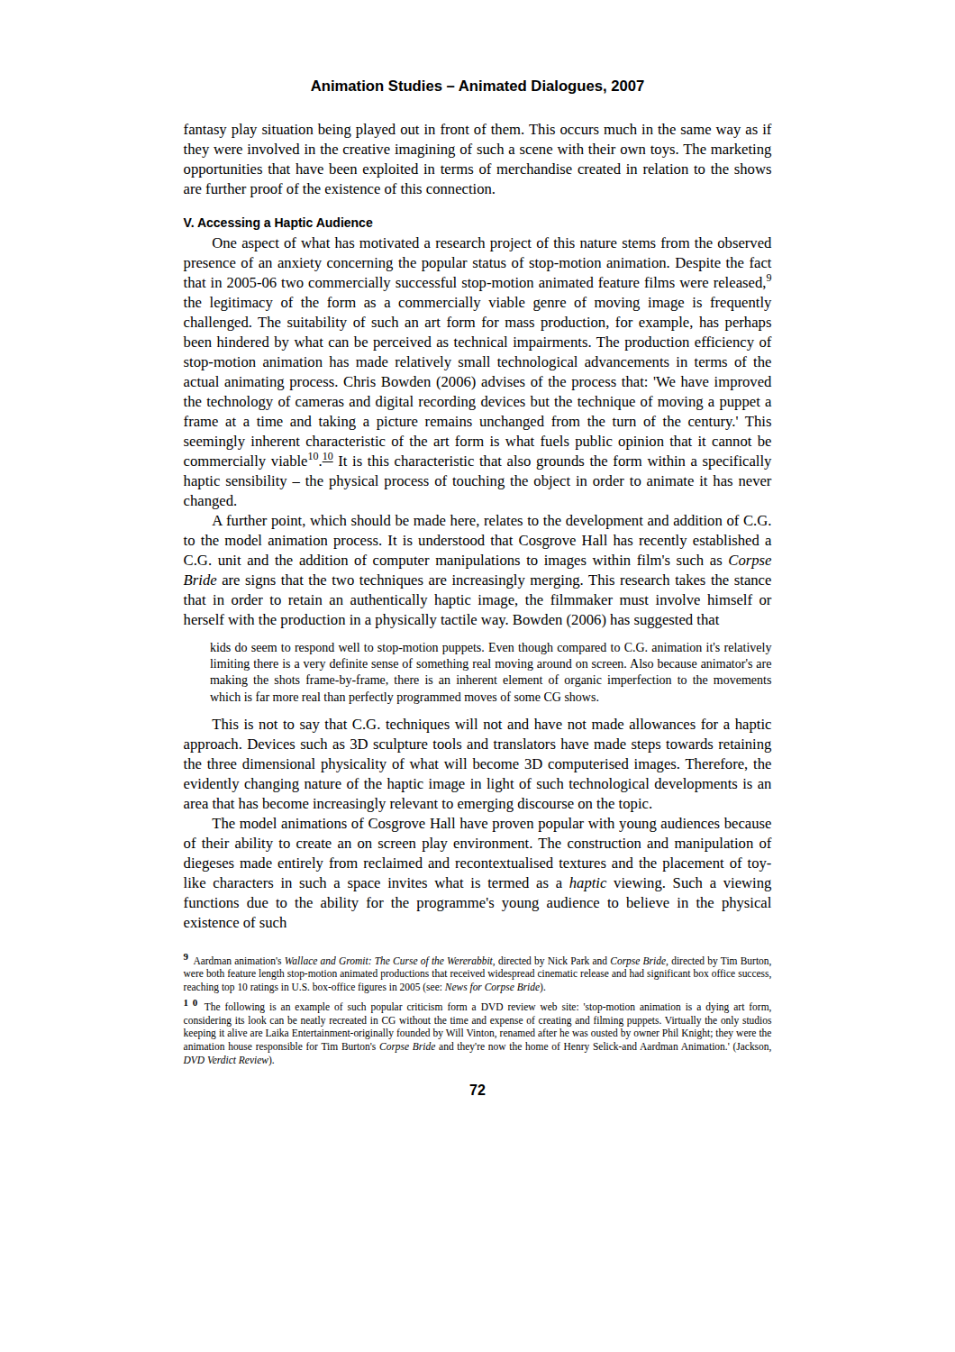Animation Studies – Animated Dialogues, 2007
fantasy play situation being played out in front of them. This occurs much in the same way as if they were involved in the creative imagining of such a scene with their own toys. The marketing opportunities that have been exploited in terms of merchandise created in relation to the shows are further proof of the existence of this connection.
V. Accessing a Haptic Audience
One aspect of what has motivated a research project of this nature stems from the observed presence of an anxiety concerning the popular status of stop-motion animation. Despite the fact that in 2005-06 two commercially successful stop-motion animated feature films were released,9 the legitimacy of the form as a commercially viable genre of moving image is frequently challenged. The suitability of such an art form for mass production, for example, has perhaps been hindered by what can be perceived as technical impairments. The production efficiency of stop-motion animation has made relatively small technological advancements in terms of the actual animating process. Chris Bowden (2006) advises of the process that: 'We have improved the technology of cameras and digital recording devices but the technique of moving a puppet a frame at a time and taking a picture remains unchanged from the turn of the century.' This seemingly inherent characteristic of the art form is what fuels public opinion that it cannot be commercially viable10.10 It is this characteristic that also grounds the form within a specifically haptic sensibility – the physical process of touching the object in order to animate it has never changed.
A further point, which should be made here, relates to the development and addition of C.G. to the model animation process. It is understood that Cosgrove Hall has recently established a C.G. unit and the addition of computer manipulations to images within film's such as Corpse Bride are signs that the two techniques are increasingly merging. This research takes the stance that in order to retain an authentically haptic image, the filmmaker must involve himself or herself with the production in a physically tactile way. Bowden (2006) has suggested that
kids do seem to respond well to stop-motion puppets. Even though compared to C.G. animation it's relatively limiting there is a very definite sense of something real moving around on screen. Also because animator's are making the shots frame-by-frame, there is an inherent element of organic imperfection to the movements which is far more real than perfectly programmed moves of some CG shows.
This is not to say that C.G. techniques will not and have not made allowances for a haptic approach. Devices such as 3D sculpture tools and translators have made steps towards retaining the three dimensional physicality of what will become 3D computerised images. Therefore, the evidently changing nature of the haptic image in light of such technological developments is an area that has become increasingly relevant to emerging discourse on the topic.
The model animations of Cosgrove Hall have proven popular with young audiences because of their ability to create an on screen play environment. The construction and manipulation of diegeses made entirely from reclaimed and recontextualised textures and the placement of toy-like characters in such a space invites what is termed as a haptic viewing. Such a viewing functions due to the ability for the programme's young audience to believe in the physical existence of such
9 Aardman animation's Wallace and Gromit: The Curse of the Wererabbit, directed by Nick Park and Corpse Bride, directed by Tim Burton, were both feature length stop-motion animated productions that received widespread cinematic release and had significant box office success, reaching top 10 ratings in U.S. box-office figures in 2005 (see: News for Corpse Bride).
1 0 The following is an example of such popular criticism form a DVD review web site: 'stop-motion animation is a dying art form, considering its look can be neatly recreated in CG without the time and expense of creating and filming puppets. Virtually the only studios keeping it alive are Laika Entertainment-originally founded by Will Vinton, renamed after he was ousted by owner Phil Knight; they were the animation house responsible for Tim Burton's Corpse Bride and they're now the home of Henry Selick-and Aardman Animation.' (Jackson, DVD Verdict Review).
72